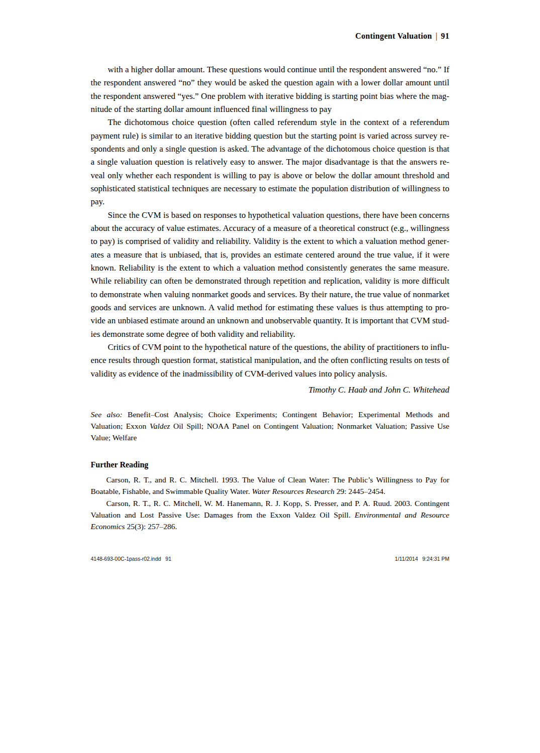Contingent Valuation|91
with a higher dollar amount. These questions would continue until the respondent answered “no.” If the respondent answered “no” they would be asked the question again with a lower dollar amount until the respondent answered “yes.” One problem with iterative bidding is starting point bias where the magnitude of the starting dollar amount influenced final willingness to pay
The dichotomous choice question (often called referendum style in the context of a referendum payment rule) is similar to an iterative bidding question but the starting point is varied across survey respondents and only a single question is asked. The advantage of the dichotomous choice question is that a single valuation question is relatively easy to answer. The major disadvantage is that the answers reveal only whether each respondent is willing to pay is above or below the dollar amount threshold and sophisticated statistical techniques are necessary to estimate the population distribution of willingness to pay.
Since the CVM is based on responses to hypothetical valuation questions, there have been concerns about the accuracy of value estimates. Accuracy of a measure of a theoretical construct (e.g., willingness to pay) is comprised of validity and reliability. Validity is the extent to which a valuation method generates a measure that is unbiased, that is, provides an estimate centered around the true value, if it were known. Reliability is the extent to which a valuation method consistently generates the same measure. While reliability can often be demonstrated through repetition and replication, validity is more difficult to demonstrate when valuing nonmarket goods and services. By their nature, the true value of nonmarket goods and services are unknown. A valid method for estimating these values is thus attempting to provide an unbiased estimate around an unknown and unobservable quantity. It is important that CVM studies demonstrate some degree of both validity and reliability.
Critics of CVM point to the hypothetical nature of the questions, the ability of practitioners to influence results through question format, statistical manipulation, and the often conflicting results on tests of validity as evidence of the inadmissibility of CVM-derived values into policy analysis.
Timothy C. Haab and John C. Whitehead
See also: Benefit–Cost Analysis; Choice Experiments; Contingent Behavior; Experimental Methods and Valuation; Exxon Valdez Oil Spill; NOAA Panel on Contingent Valuation; Nonmarket Valuation; Passive Use Value; Welfare
Further Reading
Carson, R. T., and R. C. Mitchell. 1993. The Value of Clean Water: The Public’s Willingness to Pay for Boatable, Fishable, and Swimmable Quality Water. Water Resources Research 29: 2445–2454.
Carson, R. T., R. C. Mitchell, W. M. Hanemann, R. J. Kopp, S. Presser, and P. A. Ruud. 2003. Contingent Valuation and Lost Passive Use: Damages from the Exxon Valdez Oil Spill. Environmental and Resource Economics 25(3): 257–286.
4148-693-00C-1pass-r02.indd 91
1/11/2014 9:24:31 PM